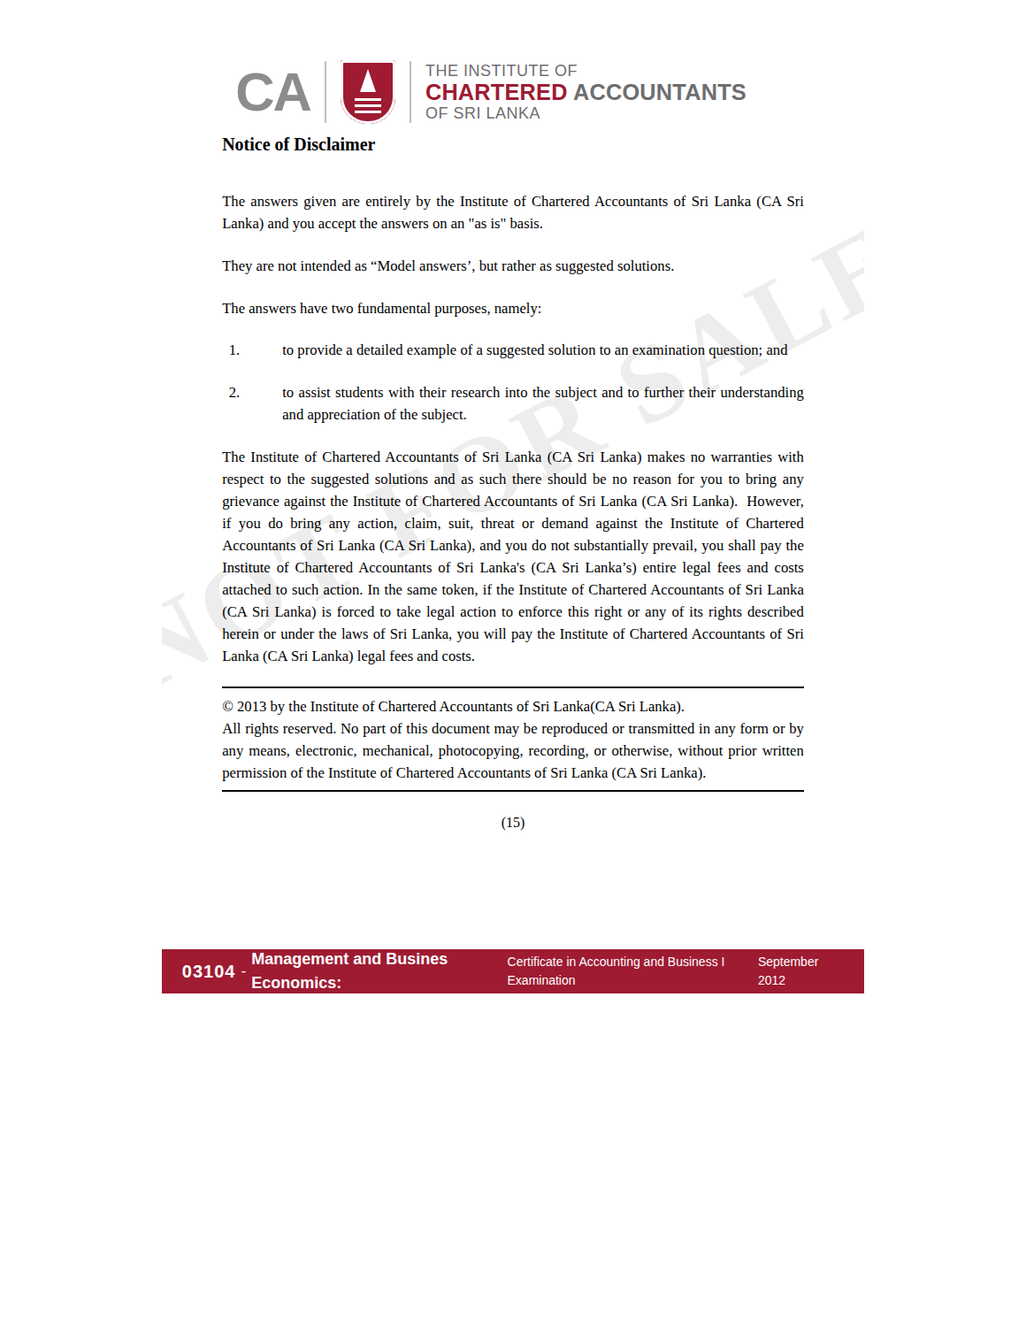CA
THE INSTITUTE OF
CHARTERED ACCOUNTANTS
OF SRI LANKA
Notice of Disclaimer
The answers given are entirely by the Institute of Chartered Accountants of Sri Lanka (CA Sri Lanka) and you accept the answers on an "as is" basis.
They are not intended as “Model answers’, but rather as suggested solutions.
The answers have two fundamental purposes, namely:
1. to provide a detailed example of a suggested solution to an examination question; and
2. to assist students with their research into the subject and to further their understanding and appreciation of the subject.
The Institute of Chartered Accountants of Sri Lanka (CA Sri Lanka) makes no warranties with respect to the suggested solutions and as such there should be no reason for you to bring any grievance against the Institute of Chartered Accountants of Sri Lanka (CA Sri Lanka). However, if you do bring any action, claim, suit, threat or demand against the Institute of Chartered Accountants of Sri Lanka (CA Sri Lanka), and you do not substantially prevail, you shall pay the Institute of Chartered Accountants of Sri Lanka's (CA Sri Lanka’s) entire legal fees and costs attached to such action. In the same token, if the Institute of Chartered Accountants of Sri Lanka (CA Sri Lanka) is forced to take legal action to enforce this right or any of its rights described herein or under the laws of Sri Lanka, you will pay the Institute of Chartered Accountants of Sri Lanka (CA Sri Lanka) legal fees and costs.
© 2013 by the Institute of Chartered Accountants of Sri Lanka(CA Sri Lanka).
All rights reserved. No part of this document may be reproduced or transmitted in any form or by any means, electronic, mechanical, photocopying, recording, or otherwise, without prior written permission of the Institute of Chartered Accountants of Sri Lanka (CA Sri Lanka).
NOT FOR SALE
(15)
03104 - Management and Busines Economics: Certificate in Accounting and Business I Examination September 2012